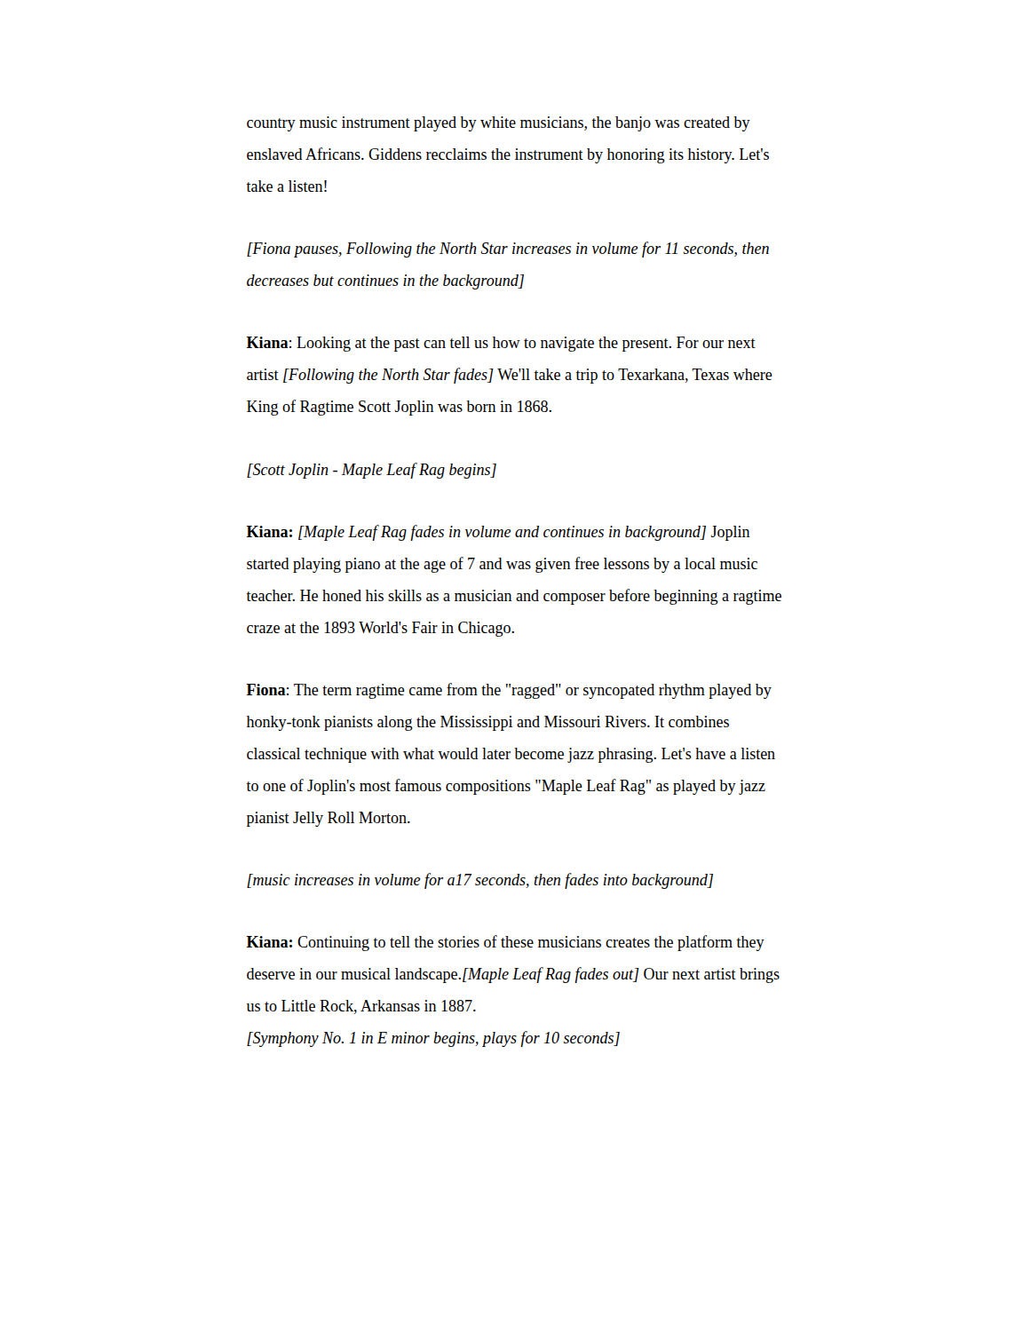country music instrument played by white musicians, the banjo was created by enslaved Africans. Giddens recclaims the instrument by honoring its history. Let's take a listen!
[Fiona pauses, Following the North Star increases in volume for 11 seconds, then decreases but continues in the background]
Kiana: Looking at the past can tell us how to navigate the present. For our next artist [Following the North Star fades] We'll take a trip to Texarkana, Texas where King of Ragtime Scott Joplin was born in 1868.
[Scott Joplin - Maple Leaf Rag begins]
Kiana: [Maple Leaf Rag fades in volume and continues in background] Joplin started playing piano at the age of 7 and was given free lessons by a local music teacher. He honed his skills as a musician and composer before beginning a ragtime craze at the 1893 World's Fair in Chicago.
Fiona: The term ragtime came from the "ragged" or syncopated rhythm played by honky-tonk pianists along the Mississippi and Missouri Rivers. It combines classical technique with what would later become jazz phrasing. Let's have a listen to one of Joplin's most famous compositions "Maple Leaf Rag" as played by jazz pianist Jelly Roll Morton.
[music increases in volume for a17 seconds, then fades into background]
Kiana: Continuing to tell the stories of these musicians creates the platform they deserve in our musical landscape.[Maple Leaf Rag fades out] Our next artist brings us to Little Rock, Arkansas in 1887.
[Symphony No. 1 in E minor begins, plays for 10 seconds]